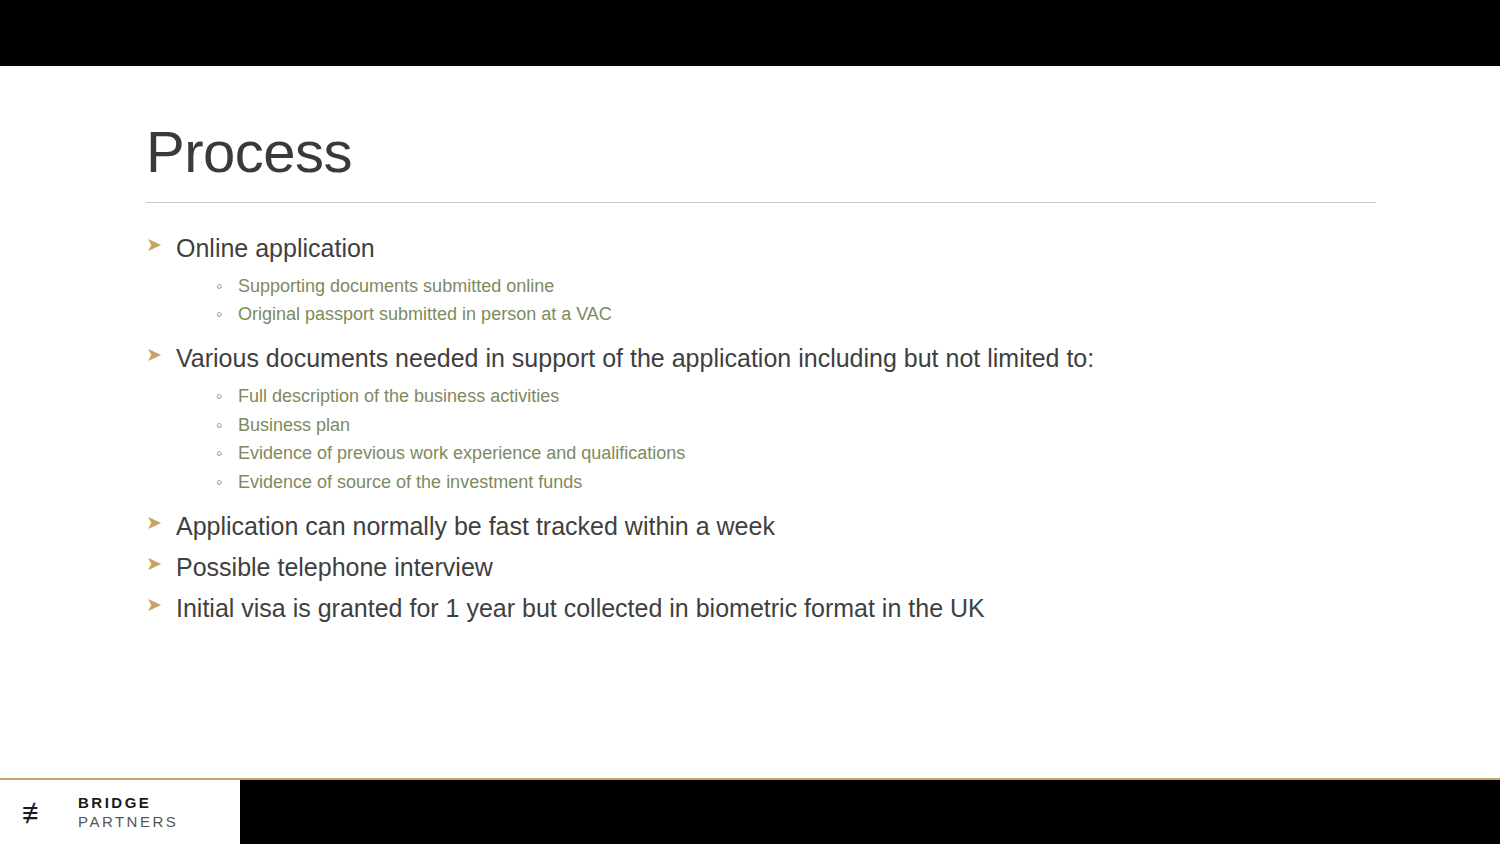Process
Online application
Supporting documents submitted online
Original passport submitted in person at a VAC
Various documents needed in support of the application including but not limited to:
Full description of the business activities
Business plan
Evidence of previous work experience and qualifications
Evidence of source of the investment funds
Application can normally be fast tracked within a week
Possible telephone interview
Initial visa is granted for 1 year but collected in biometric format in the UK
≢
BRIDGE
PARTNERS